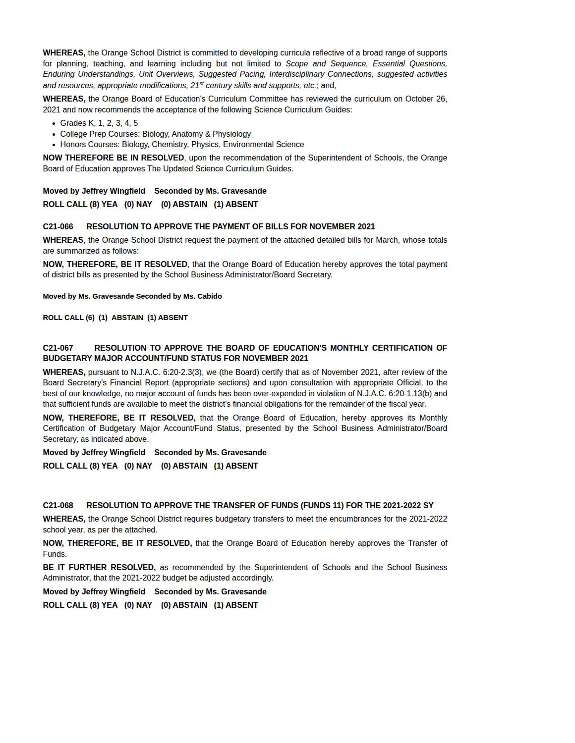WHEREAS, the Orange School District is committed to developing curricula reflective of a broad range of supports for planning, teaching, and learning including but not limited to Scope and Sequence, Essential Questions, Enduring Understandings, Unit Overviews, Suggested Pacing, Interdisciplinary Connections, suggested activities and resources, appropriate modifications, 21st century skills and supports, etc.; and,
WHEREAS, the Orange Board of Education's Curriculum Committee has reviewed the curriculum on October 26, 2021 and now recommends the acceptance of the following Science Curriculum Guides:
Grades K, 1, 2, 3, 4, 5
College Prep Courses: Biology, Anatomy & Physiology
Honors Courses: Biology, Chemistry, Physics, Environmental Science
NOW THEREFORE BE IN RESOLVED, upon the recommendation of the Superintendent of Schools, the Orange Board of Education approves The Updated Science Curriculum Guides.
Moved by Jeffrey Wingfield Seconded by Ms. Gravesande
ROLL CALL (8) YEA (0) NAY (0) ABSTAIN (1) ABSENT
C21-066 RESOLUTION TO APPROVE THE PAYMENT OF BILLS FOR NOVEMBER 2021
WHEREAS, the Orange School District request the payment of the attached detailed bills for March, whose totals are summarized as follows:
NOW, THEREFORE, BE IT RESOLVED, that the Orange Board of Education hereby approves the total payment of district bills as presented by the School Business Administrator/Board Secretary.
Moved by Ms. Gravesande Seconded by Ms. Cabido
ROLL CALL (6) (1) ABSTAIN (1) ABSENT
C21-067 RESOLUTION TO APPROVE THE BOARD OF EDUCATION'S MONTHLY CERTIFICATION OF BUDGETARY MAJOR ACCOUNT/FUND STATUS FOR NOVEMBER 2021
WHEREAS, pursuant to N.J.A.C. 6:20-2.3(3), we (the Board) certify that as of November 2021, after review of the Board Secretary's Financial Report (appropriate sections) and upon consultation with appropriate Official, to the best of our knowledge, no major account of funds has been over-expended in violation of N.J.A.C. 6:20-1.13(b) and that sufficient funds are available to meet the district's financial obligations for the remainder of the fiscal year.
NOW, THEREFORE, BE IT RESOLVED, that the Orange Board of Education, hereby approves its Monthly Certification of Budgetary Major Account/Fund Status, presented by the School Business Administrator/Board Secretary, as indicated above.
Moved by Jeffrey Wingfield Seconded by Ms. Gravesande
ROLL CALL (8) YEA (0) NAY (0) ABSTAIN (1) ABSENT
C21-068 RESOLUTION TO APPROVE THE TRANSFER OF FUNDS (FUNDS 11) FOR THE 2021-2022 SY
WHEREAS, the Orange School District requires budgetary transfers to meet the encumbrances for the 2021-2022 school year, as per the attached.
NOW, THEREFORE, BE IT RESOLVED, that the Orange Board of Education hereby approves the Transfer of Funds.
BE IT FURTHER RESOLVED, as recommended by the Superintendent of Schools and the School Business Administrator, that the 2021-2022 budget be adjusted accordingly.
Moved by Jeffrey Wingfield Seconded by Ms. Gravesande
ROLL CALL (8) YEA (0) NAY (0) ABSTAIN (1) ABSENT